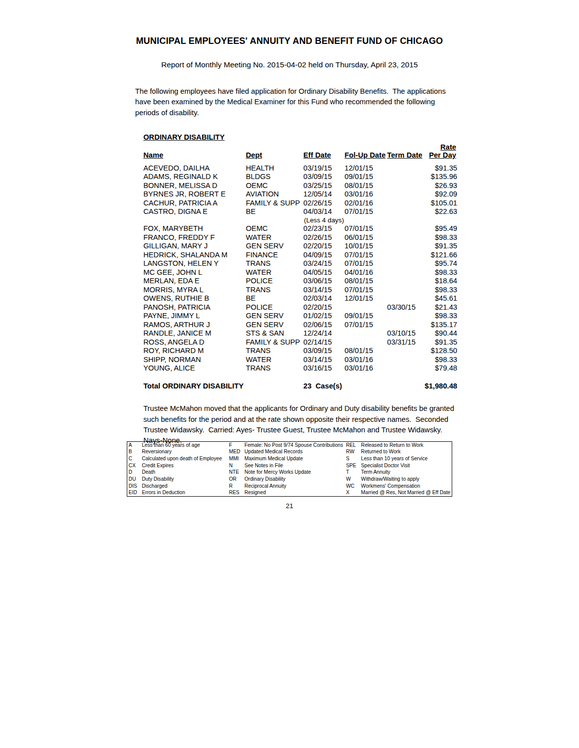MUNICIPAL EMPLOYEES' ANNUITY AND BENEFIT FUND OF CHICAGO
Report of Monthly Meeting No. 2015-04-02 held on Thursday, April 23, 2015
The following employees have filed application for Ordinary Disability Benefits. The applications have been examined by the Medical Examiner for this Fund who recommended the following periods of disability.
ORDINARY DISABILITY
| Name | Dept | Eff Date | Fol-Up Date | Term Date | Rate Per Day |
| --- | --- | --- | --- | --- | --- |
| ACEVEDO, DAILHA | HEALTH | 03/19/15 | 12/01/15 | | $91.35 |
| ADAMS, REGINALD K | BLDGS | 03/09/15 | 09/01/15 | | $135.96 |
| BONNER, MELISSA D | OEMC | 03/25/15 | 08/01/15 | | $26.93 |
| BYRNES JR, ROBERT E | AVIATION | 12/05/14 | 03/01/16 | | $92.09 |
| CACHUR, PATRICIA A | FAMILY & SUPP | 02/26/15 | 02/01/16 | | $105.01 |
| CASTRO, DIGNA E | BE | 04/03/14 | 07/01/15 | | $22.63 |
| | | (Less 4 days) | | | |
| FOX, MARYBETH | OEMC | 02/23/15 | 07/01/15 | | $95.49 |
| FRANCO, FREDDY F | WATER | 02/26/15 | 06/01/15 | | $98.33 |
| GILLIGAN, MARY J | GEN SERV | 02/20/15 | 10/01/15 | | $91.35 |
| HEDRICK, SHALANDA M | FINANCE | 04/09/15 | 07/01/15 | | $121.66 |
| LANGSTON, HELEN Y | TRANS | 03/24/15 | 07/01/15 | | $95.74 |
| MC GEE, JOHN L | WATER | 04/05/15 | 04/01/16 | | $98.33 |
| MERLAN, EDA E | POLICE | 03/06/15 | 08/01/15 | | $18.64 |
| MORRIS, MYRA L | TRANS | 03/14/15 | 07/01/15 | | $98.33 |
| OWENS, RUTHIE B | BE | 02/03/14 | 12/01/15 | | $45.61 |
| PANOSH, PATRICIA | POLICE | 02/20/15 | | 03/30/15 | $21.43 |
| PAYNE, JIMMY L | GEN SERV | 01/02/15 | 09/01/15 | | $98.33 |
| RAMOS, ARTHUR J | GEN SERV | 02/06/15 | 07/01/15 | | $135.17 |
| RANDLE, JANICE M | STS & SAN | 12/24/14 | | 03/10/15 | $90.44 |
| ROSS, ANGELA D | FAMILY & SUPP | 02/14/15 | | 03/31/15 | $91.35 |
| ROY, RICHARD M | TRANS | 03/09/15 | 08/01/15 | | $128.50 |
| SHIPP, NORMAN | WATER | 03/14/15 | 03/01/16 | | $98.33 |
| YOUNG, ALICE | TRANS | 03/16/15 | 03/01/16 | | $79.48 |
| Total ORDINARY DISABILITY | | 23 Case(s) | | | $1,980.48 |
Trustee McMahon moved that the applicants for Ordinary and Duty disability benefits be granted such benefits for the period and at the rate shown opposite their respective names. Seconded Trustee Widawsky. Carried: Ayes- Trustee Guest, Trustee McMahon and Trustee Widawsky. Nays-None.
| A | Less than 60 years of age | F | Female: No Post 9/74 Spouse Contributions | REL | Released to Return to Work |
| B | Reversionary | MED | Updated Medical Records | RW | Returned to Work |
| C | Calculated upon death of Employee | MMI | Maximum Medical Update | S | Less than 10 years of Service |
| CX | Credit Expires | N | See Notes in File | SPE | Specialist Doctor Visit |
| D | Death | NTE | Note for Mercy Works Update | T | Term Annuity |
| DU | Duty Disability | OR | Ordinary Disability | W | Withdraw/Waiting to apply |
| DIS | Discharged | R | Reciprocal Annuity | WC | Workmens' Compensation |
| EID | Errors in Deduction | RES | Resigned | X | Married @ Res, Not Married @ Eff Date |
21